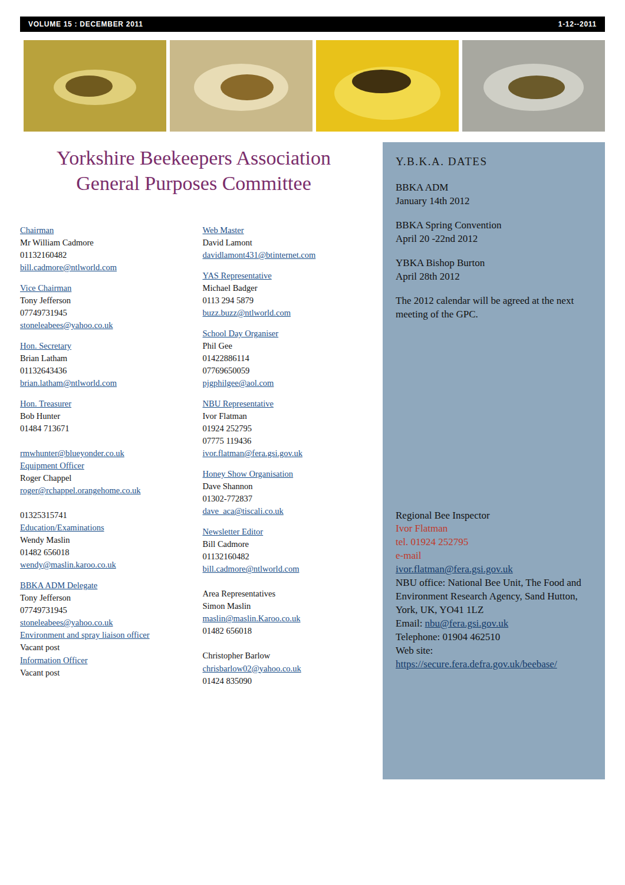VOLUME 15 : DECEMBER 2011 1-12--2011
Yorkshire Beekeepers Association
General Purposes Committee
Chairman
Mr William Cadmore
01132160482
bill.cadmore@ntlworld.com
Vice Chairman
Tony Jefferson
07749731945
stoneleabees@yahoo.co.uk
Hon. Secretary
Brian Latham
01132643436
brian.latham@ntlworld.com
Hon. Treasurer
Bob Hunter
01484 713671
rmwhunter@blueyonder.co.uk
Equipment Officer
Roger Chappel
roger@rchappel.orangehome.co.uk
01325315741
Education/Examinations
Wendy Maslin
01482 656018
wendy@maslin.karoo.co.uk
BBKA ADM Delegate
Tony Jefferson
07749731945
stoneleabees@yahoo.co.uk
Environment and spray liaison officer
Vacant post
Information Officer
Vacant post
Web Master
David Lamont
davidlamont431@btinternet.com
YAS Representative
Michael Badger
0113 294 5879
buzz.buzz@ntlworld.com
School Day Organiser
Phil Gee
01422886114
07769650059
pjgphilgee@aol.com
NBU Representative
Ivor Flatman
01924 252795
07775 119436
ivor.flatman@fera.gsi.gov.uk
Honey Show Organisation
Dave Shannon
01302-772837
dave_aca@tiscali.co.uk
Newsletter Editor
Bill Cadmore
01132160482
bill.cadmore@ntlworld.com
Area Representatives
Simon Maslin
maslin@maslin.Karoo.co.uk
01482 656018
Christopher Barlow
chrisbarlow02@yahoo.co.uk
01424 835090
Y.B.K.A. DATES
BBKA ADM
January 14th 2012
BBKA Spring Convention
April 20 -22nd 2012
YBKA Bishop Burton
April 28th 2012
The 2012 calendar will be agreed at the next meeting of the GPC.
Regional Bee Inspector
Ivor Flatman
tel. 01924 252795
e-mail
ivor.flatman@fera.gsi.gov.uk
NBU office: National Bee Unit, The Food and Environment Research Agency, Sand Hutton, York, UK, YO41 1LZ
Email: nbu@fera.gsi.gov.uk
Telephone: 01904 462510
Web site: https://secure.fera.defra.gov.uk/beebase/